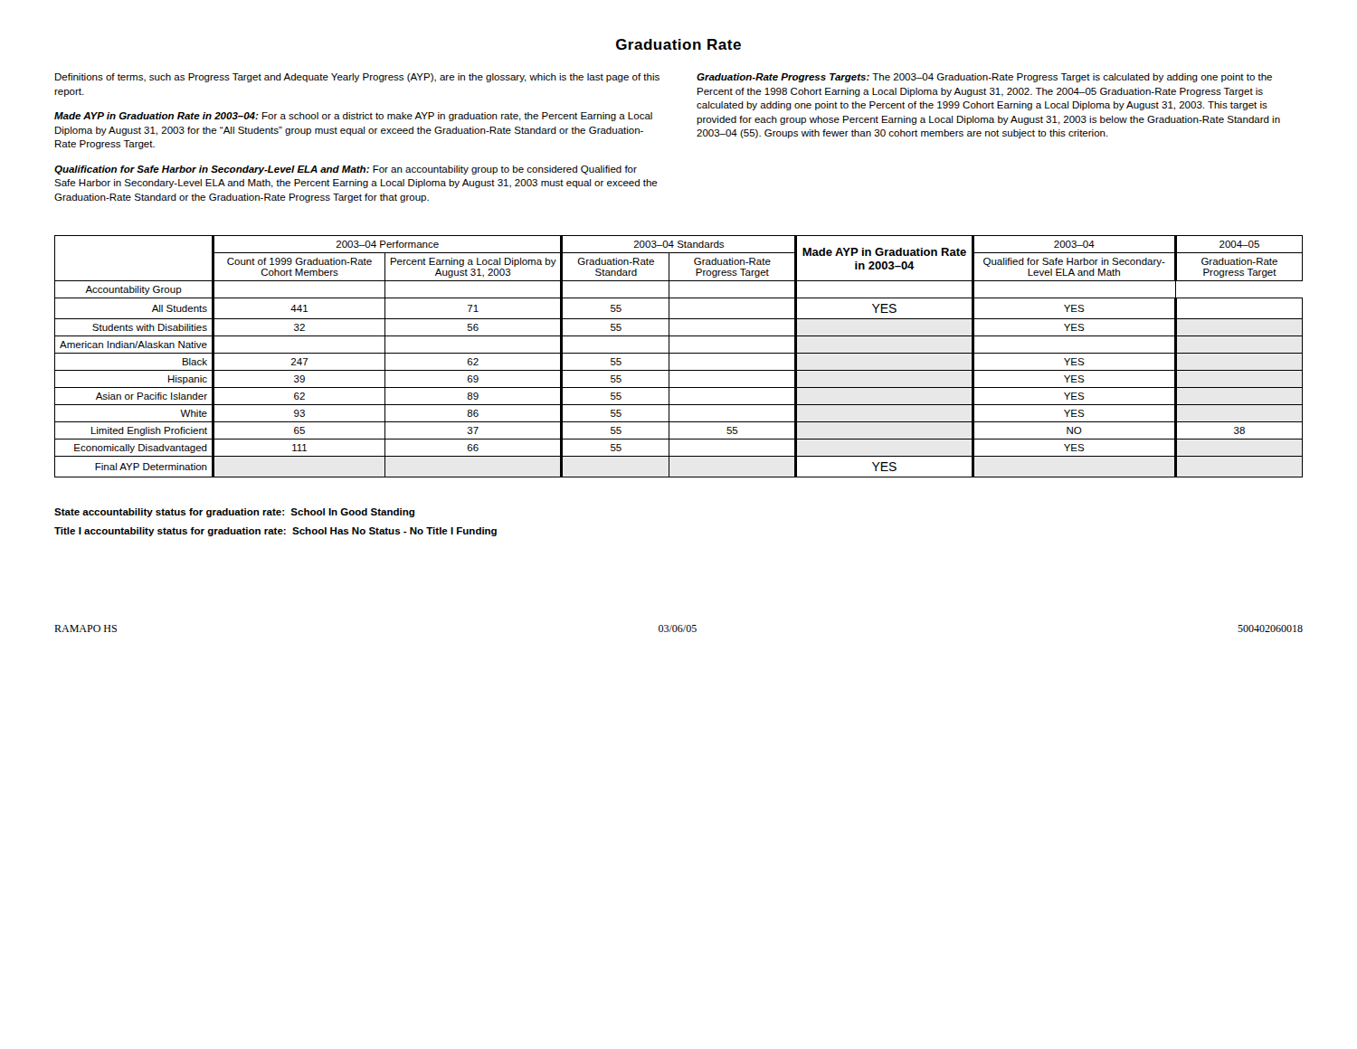Graduation Rate
Definitions of terms, such as Progress Target and Adequate Yearly Progress (AYP), are in the glossary, which is the last page of this report.
Made AYP in Graduation Rate in 2003–04: For a school or a district to make AYP in graduation rate, the Percent Earning a Local Diploma by August 31, 2003 for the “All Students” group must equal or exceed the Graduation-Rate Standard or the Graduation-Rate Progress Target.
Qualification for Safe Harbor in Secondary-Level ELA and Math: For an accountability group to be considered Qualified for Safe Harbor in Secondary-Level ELA and Math, the Percent Earning a Local Diploma by August 31, 2003 must equal or exceed the Graduation-Rate Standard or the Graduation-Rate Progress Target for that group.
Graduation-Rate Progress Targets: The 2003–04 Graduation-Rate Progress Target is calculated by adding one point to the Percent of the 1998 Cohort Earning a Local Diploma by August 31, 2002. The 2004–05 Graduation-Rate Progress Target is calculated by adding one point to the Percent of the 1999 Cohort Earning a Local Diploma by August 31, 2003. This target is provided for each group whose Percent Earning a Local Diploma by August 31, 2003 is below the Graduation-Rate Standard in 2003–04 (55). Groups with fewer than 30 cohort members are not subject to this criterion.
| | 2003–04 Performance | 2003–04 Standards | Made AYP in Graduation Rate in 2003–04 | 2003–04 | 2004–05 |
| --- | --- | --- | --- | --- | --- |
| Count of 1999 Graduation-Rate Cohort Members | Percent Earning a Local Diploma by August 31, 2003 | Graduation-Rate Standard | Graduation-Rate Progress Target | Qualified for Safe Harbor in Secondary-Level ELA and Math | Graduation-Rate Progress Target |
| Accountability Group | | | | | | |
| All Students | 441 | 71 | 55 | | YES | YES | |
| Students with Disabilities | 32 | 56 | 55 | | | YES | |
| American Indian/Alaskan Native | | | | | | | |
| Black | 247 | 62 | 55 | | | YES | |
| Hispanic | 39 | 69 | 55 | | | YES | |
| Asian or Pacific Islander | 62 | 89 | 55 | | | YES | |
| White | 93 | 86 | 55 | | | YES | |
| Limited English Proficient | 65 | 37 | 55 | 55 | | NO | 38 |
| Economically Disadvantaged | 111 | 66 | 55 | | | YES | |
| Final AYP Determination | | | | | YES | | |
State accountability status for graduation rate: School In Good Standing
Title I accountability status for graduation rate: School Has No Status - No Title I Funding
RAMAPO HS
03/06/05
500402060018